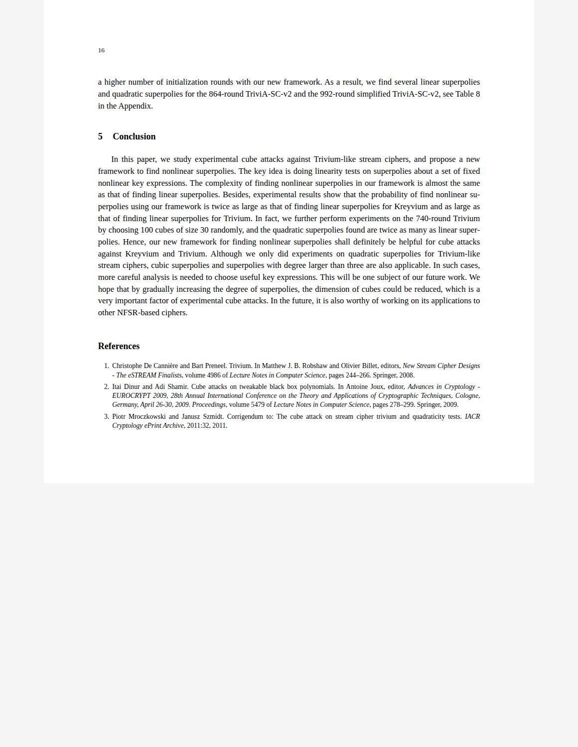16
a higher number of initialization rounds with our new framework. As a result, we find several linear superpolies and quadratic superpolies for the 864-round TriviA-SC-v2 and the 992-round simplified TriviA-SC-v2, see Table 8 in the Appendix.
5 Conclusion
In this paper, we study experimental cube attacks against Trivium-like stream ciphers, and propose a new framework to find nonlinear superpolies. The key idea is doing linearity tests on superpolies about a set of fixed nonlinear key expressions. The complexity of finding nonlinear superpolies in our framework is almost the same as that of finding linear superpolies. Besides, experimental results show that the probability of find nonlinear superpolies using our framework is twice as large as that of finding linear superpolies for Kreyvium and as large as that of finding linear superpolies for Trivium. In fact, we further perform experiments on the 740-round Trivium by choosing 100 cubes of size 30 randomly, and the quadratic superpolies found are twice as many as linear superpolies. Hence, our new framework for finding nonlinear superpolies shall definitely be helpful for cube attacks against Kreyvium and Trivium. Although we only did experiments on quadratic superpolies for Trivium-like stream ciphers, cubic superpolies and superpolies with degree larger than three are also applicable. In such cases, more careful analysis is needed to choose useful key expressions. This will be one subject of our future work. We hope that by gradually increasing the degree of superpolies, the dimension of cubes could be reduced, which is a very important factor of experimental cube attacks. In the future, it is also worthy of working on its applications to other NFSR-based ciphers.
References
1. Christophe De Cannière and Bart Preneel. Trivium. In Matthew J. B. Robshaw and Olivier Billet, editors, New Stream Cipher Designs - The eSTREAM Finalists, volume 4986 of Lecture Notes in Computer Science, pages 244–266. Springer, 2008.
2. Itai Dinur and Adi Shamir. Cube attacks on tweakable black box polynomials. In Antoine Joux, editor, Advances in Cryptology - EUROCRYPT 2009, 28th Annual International Conference on the Theory and Applications of Cryptographic Techniques, Cologne, Germany, April 26-30, 2009. Proceedings, volume 5479 of Lecture Notes in Computer Science, pages 278–299. Springer, 2009.
3. Piotr Mroczkowski and Janusz Szmidt. Corrigendum to: The cube attack on stream cipher trivium and quadraticity tests. IACR Cryptology ePrint Archive, 2011:32, 2011.